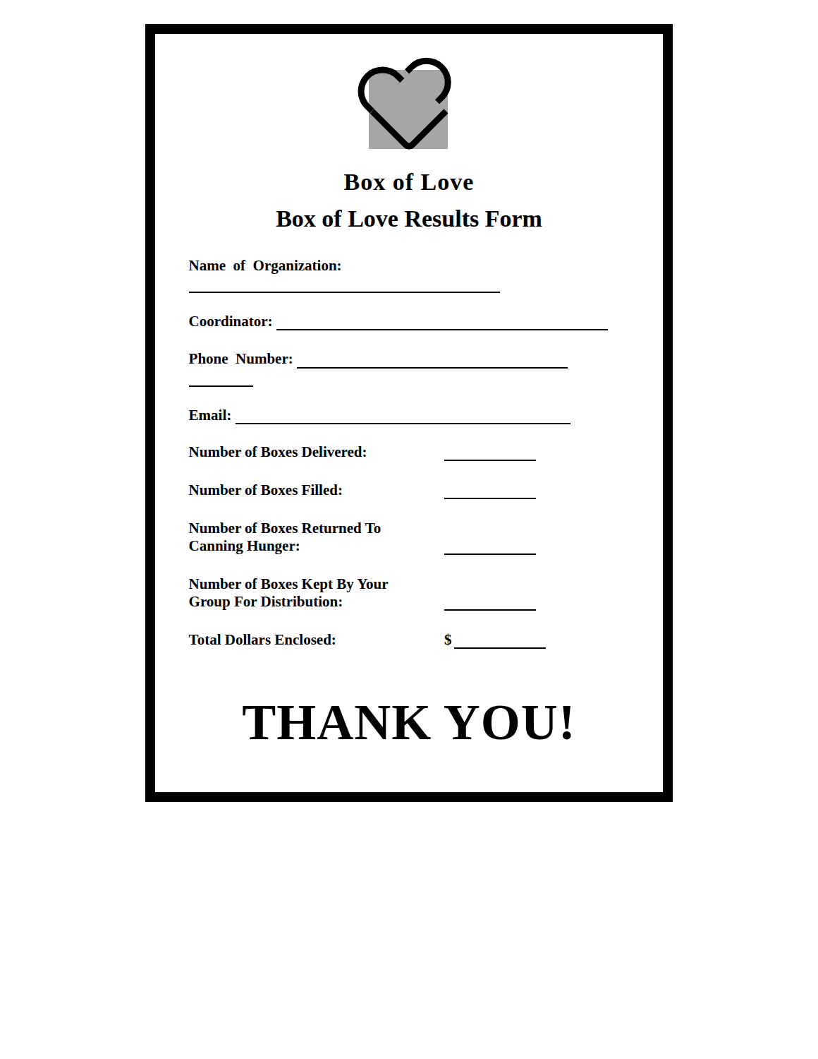Box of Love
Box of Love Results Form
Name of Organization:
Coordinator:
Phone Number:
Email:
| Number of Boxes Delivered: | |
| Number of Boxes Filled: | |
| Number of Boxes Returned To Canning Hunger: | |
| Number of Boxes Kept By Your Group For Distribution: | |
| Total Dollars Enclosed: | $ |
THANK YOU!